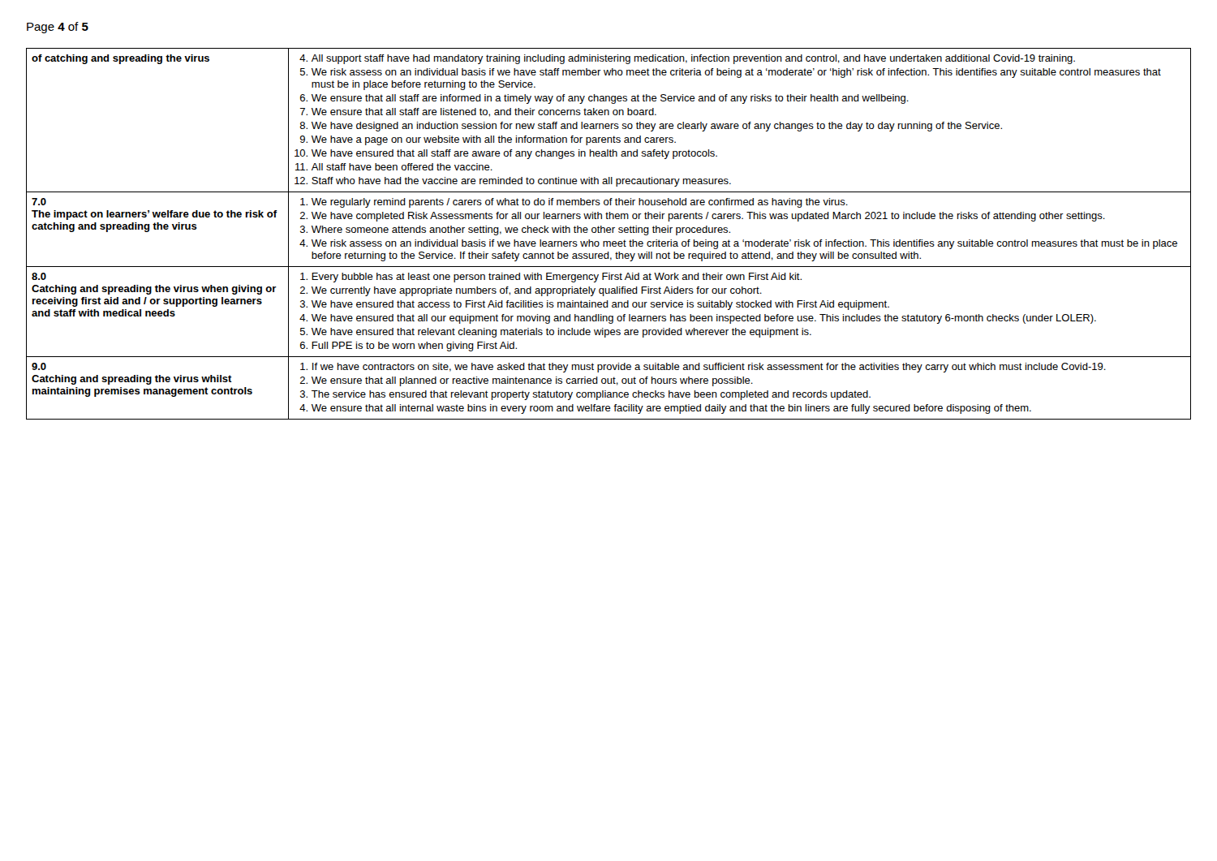Page 4 of 5
| of catching and spreading the virus | All support staff have had mandatory training including administering medication, infection prevention and control, and have undertaken additional Covid-19 training. We risk assess on an individual basis if we have staff member who meet the criteria of being at a ‘moderate’ or ‘high’ risk of infection. This identifies any suitable control measures that must be in place before returning to the Service. We ensure that all staff are informed in a timely way of any changes at the Service and of any risks to their health and wellbeing. We ensure that all staff are listened to, and their concerns taken on board. We have designed an induction session for new staff and learners so they are clearly aware of any changes to the day to day running of the Service. We have a page on our website with all the information for parents and carers. We have ensured that all staff are aware of any changes in health and safety protocols. All staff have been offered the vaccine. Staff who have had the vaccine are reminded to continue with all precautionary measures. |
| 7.0 The impact on learners’ welfare due to the risk of catching and spreading the virus | We regularly remind parents / carers of what to do if members of their household are confirmed as having the virus. We have completed Risk Assessments for all our learners with them or their parents / carers. This was updated March 2021 to include the risks of attending other settings. Where someone attends another setting, we check with the other setting their procedures. We risk assess on an individual basis if we have learners who meet the criteria of being at a ‘moderate’ risk of infection. This identifies any suitable control measures that must be in place before returning to the Service. If their safety cannot be assured, they will not be required to attend, and they will be consulted with. |
| 8.0 Catching and spreading the virus when giving or receiving first aid and / or supporting learners and staff with medical needs | Every bubble has at least one person trained with Emergency First Aid at Work and their own First Aid kit. We currently have appropriate numbers of, and appropriately qualified First Aiders for our cohort. We have ensured that access to First Aid facilities is maintained and our service is suitably stocked with First Aid equipment. We have ensured that all our equipment for moving and handling of learners has been inspected before use. This includes the statutory 6-month checks (under LOLER). We have ensured that relevant cleaning materials to include wipes are provided wherever the equipment is. Full PPE is to be worn when giving First Aid. |
| 9.0 Catching and spreading the virus whilst maintaining premises management controls | If we have contractors on site, we have asked that they must provide a suitable and sufficient risk assessment for the activities they carry out which must include Covid-19. We ensure that all planned or reactive maintenance is carried out, out of hours where possible. The service has ensured that relevant property statutory compliance checks have been completed and records updated. We ensure that all internal waste bins in every room and welfare facility are emptied daily and that the bin liners are fully secured before disposing of them. |